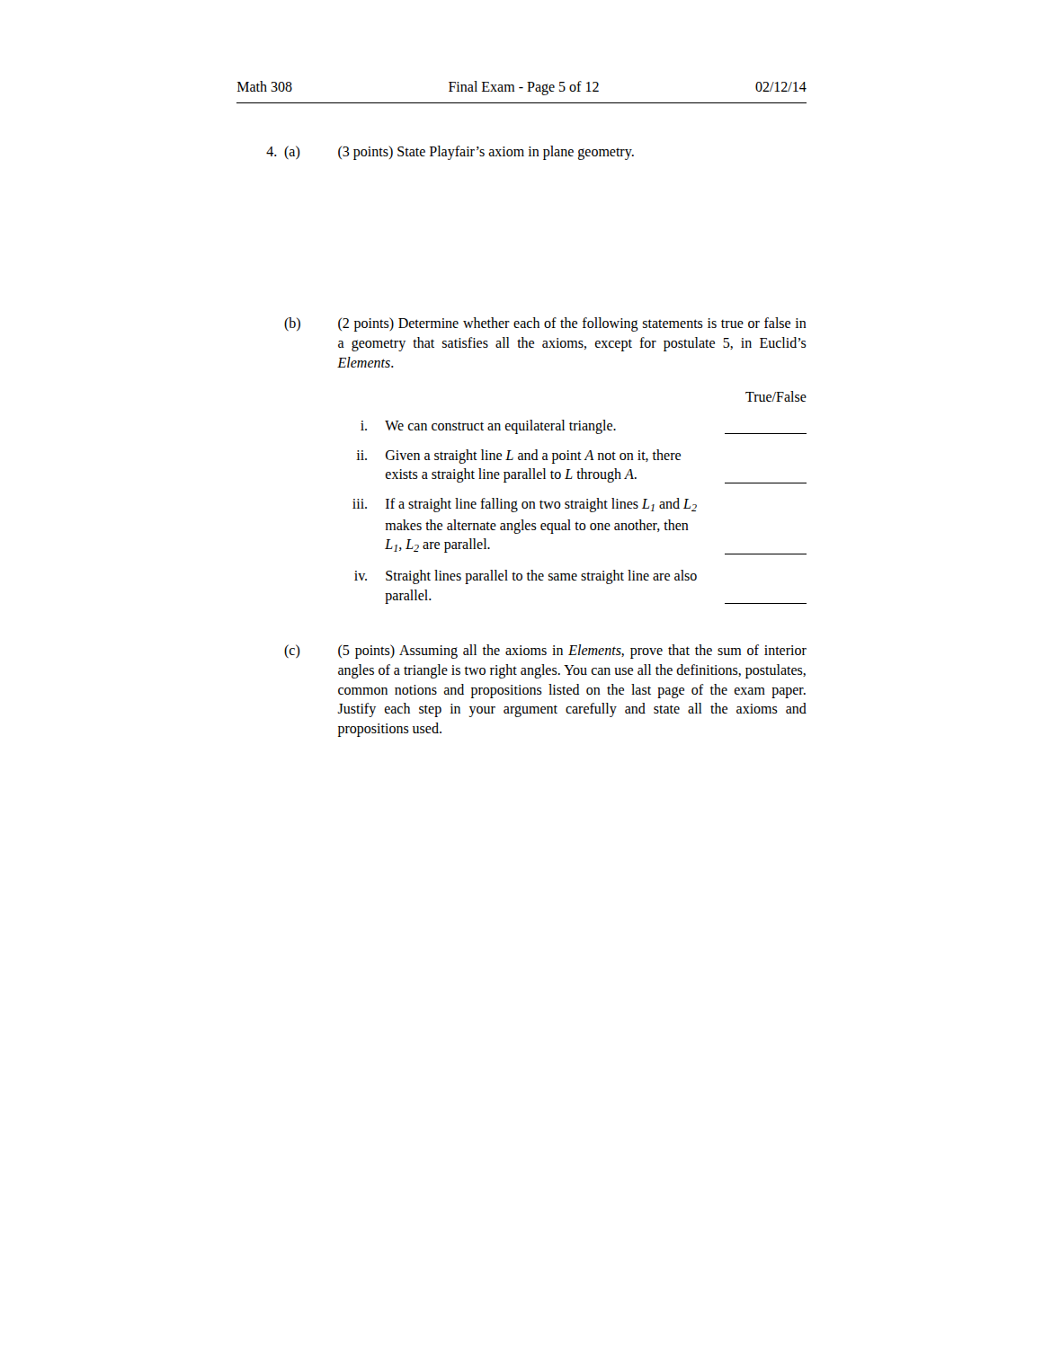Math 308
Final Exam - Page 5 of 12
02/12/14
4.
(a) (3 points) State Playfair’s axiom in plane geometry.
(b)
(2 points) Determine whether each of the following statements is true or false in a geometry that satisfies all the axioms, except for postulate 5, in Euclid’s Elements.
True/False
i.
We can construct an equilateral triangle.
ii.
Given a straight line L and a point A not on it, there exists a straight line parallel to L through A.
iii.
If a straight line falling on two straight lines L1 and L2 makes the alternate angles equal to one another, then L1, L2 are parallel.
iv.
Straight lines parallel to the same straight line are also parallel.
(c)
(5 points) Assuming all the axioms in Elements, prove that the sum of interior angles of a triangle is two right angles. You can use all the definitions, postulates, common notions and propositions listed on the last page of the exam paper. Justify each step in your argument carefully and state all the axioms and propositions used.